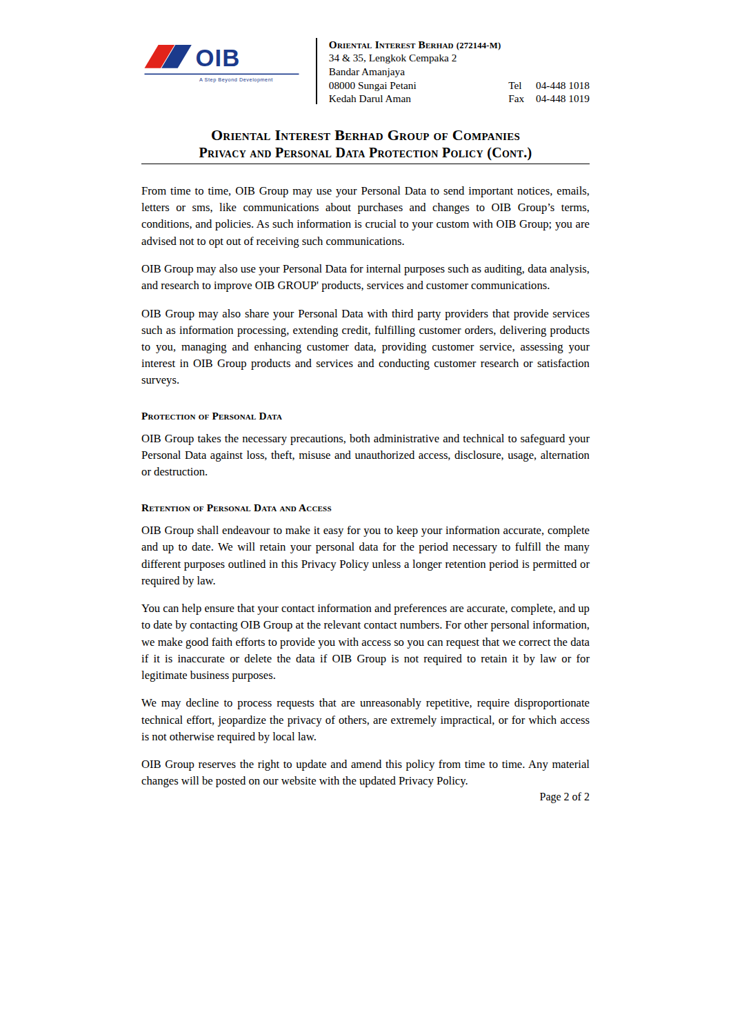OIB A Step Beyond Development
Oriental Interest Berhad (272144-M)
34 & 35, Lengkok Cempaka 2
Bandar Amanjaya
08000 Sungai Petani
Tel04-448 1018
Kedah Darul Aman
Fax04-448 1019
Oriental Interest Berhad Group of Companies
Privacy and Personal Data Protection Policy (Cont.)
From time to time, OIB Group may use your Personal Data to send important notices, emails, letters or sms, like communications about purchases and changes to OIB Group’s terms, conditions, and policies. As such information is crucial to your custom with OIB Group; you are advised not to opt out of receiving such communications.
OIB Group may also use your Personal Data for internal purposes such as auditing, data analysis, and research to improve OIB GROUP' products, services and customer communications.
OIB Group may also share your Personal Data with third party providers that provide services such as information processing, extending credit, fulfilling customer orders, delivering products to you, managing and enhancing customer data, providing customer service, assessing your interest in OIB Group products and services and conducting customer research or satisfaction surveys.
Protection of Personal Data
OIB Group takes the necessary precautions, both administrative and technical to safeguard your Personal Data against loss, theft, misuse and unauthorized access, disclosure, usage, alternation or destruction.
Retention of Personal Data and Access
OIB Group shall endeavour to make it easy for you to keep your information accurate, complete and up to date. We will retain your personal data for the period necessary to fulfill the many different purposes outlined in this Privacy Policy unless a longer retention period is permitted or required by law.
You can help ensure that your contact information and preferences are accurate, complete, and up to date by contacting OIB Group at the relevant contact numbers. For other personal information, we make good faith efforts to provide you with access so you can request that we correct the data if it is inaccurate or delete the data if OIB Group is not required to retain it by law or for legitimate business purposes.
We may decline to process requests that are unreasonably repetitive, require disproportionate technical effort, jeopardize the privacy of others, are extremely impractical, or for which access is not otherwise required by local law.
OIB Group reserves the right to update and amend this policy from time to time. Any material changes will be posted on our website with the updated Privacy Policy.
Page 2 of 2